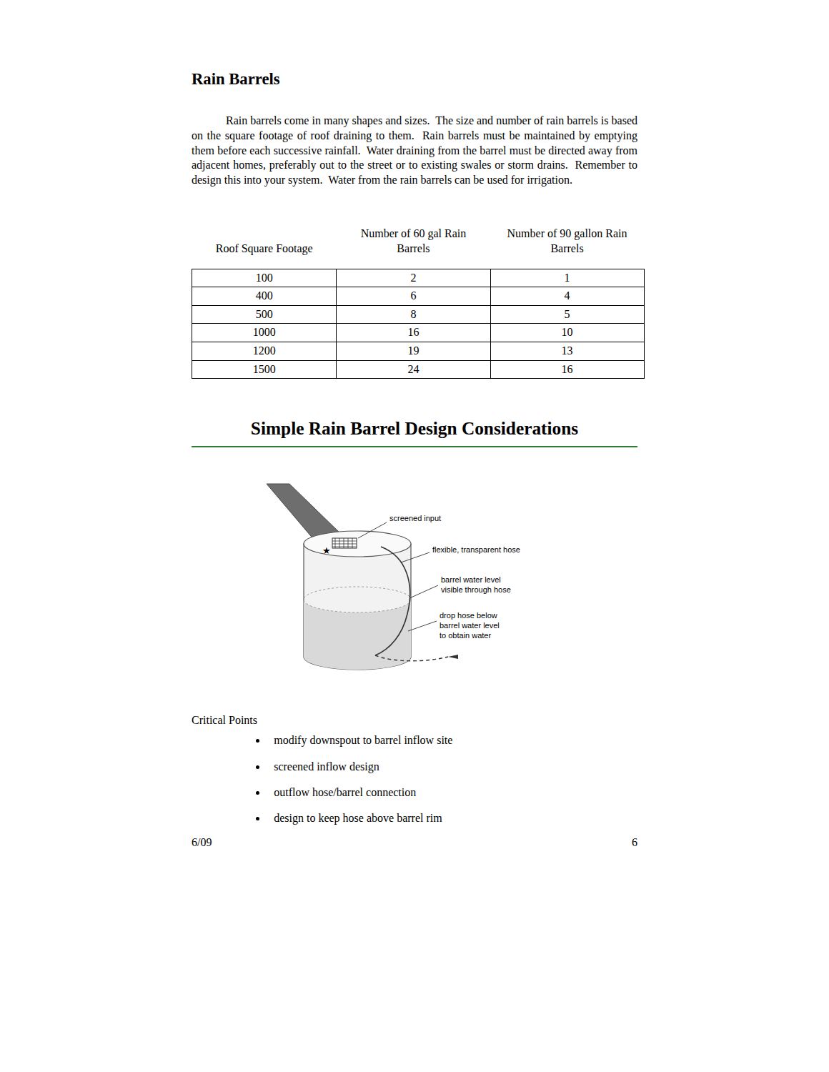Rain Barrels
Rain barrels come in many shapes and sizes. The size and number of rain barrels is based on the square footage of roof draining to them. Rain barrels must be maintained by emptying them before each successive rainfall. Water draining from the barrel must be directed away from adjacent homes, preferably out to the street or to existing swales or storm drains. Remember to design this into your system. Water from the rain barrels can be used for irrigation.
| Roof Square Footage | Number of 60 gal Rain Barrels | Number of 90 gallon Rain Barrels |
| --- | --- | --- |
| 100 | 2 | 1 |
| 400 | 6 | 4 |
| 500 | 8 | 5 |
| 1000 | 16 | 10 |
| 1200 | 19 | 13 |
| 1500 | 24 | 16 |
Simple Rain Barrel Design Considerations
★ screened input flexible, transparent hose barrel water level visible through hose drop hose below barrel water level to obtain water
Critical Points
modify downspout to barrel inflow site
screened inflow design
outflow hose/barrel connection
design to keep hose above barrel rim
6/09 6